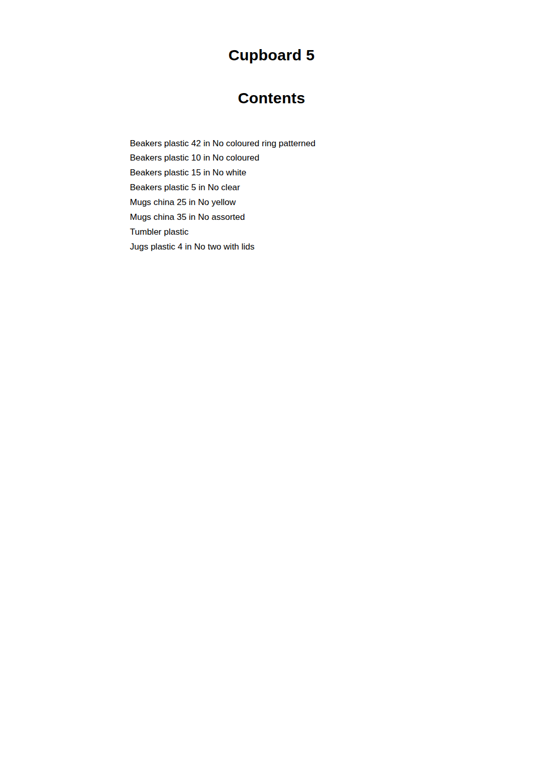Cupboard 5
Contents
Beakers plastic 42 in No coloured ring patterned
Beakers plastic 10 in No coloured
Beakers plastic 15 in No white
Beakers plastic 5 in No clear
Mugs china 25 in No yellow
Mugs china 35 in No assorted
Tumbler plastic
Jugs plastic 4 in No two with lids